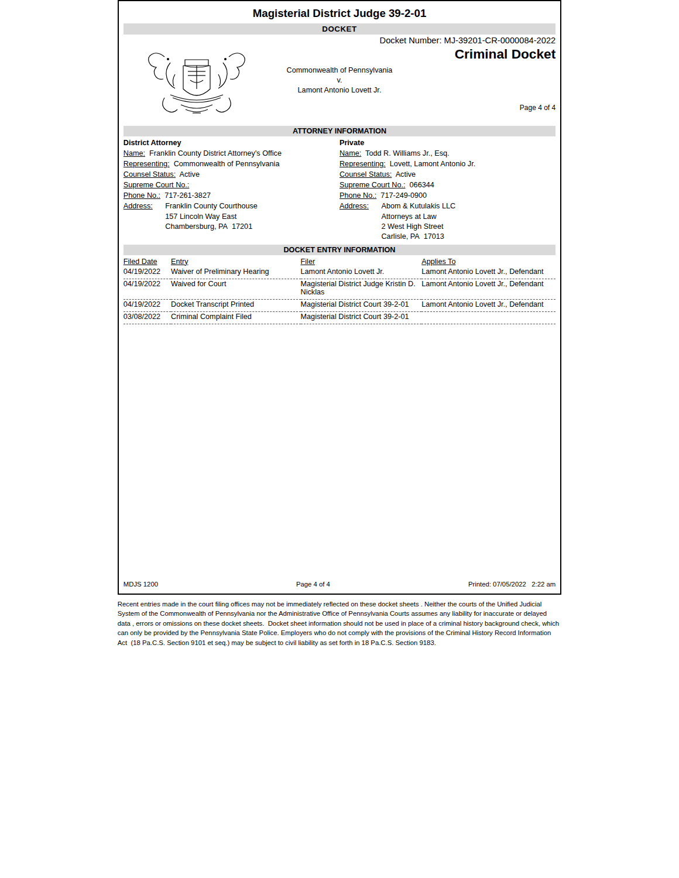Magisterial District Judge 39-2-01
DOCKET
Docket Number: MJ-39201-CR-0000084-2022
Criminal Docket
Commonwealth of Pennsylvania
v.
Lamont Antonio Lovett Jr.
Page 4 of 4
ATTORNEY INFORMATION
| District Attorney Name: Franklin County District Attorney's Office Representing: Commonwealth of Pennsylvania Counsel Status: Active Supreme Court No.: Phone No.: 717-261-3827 Address: Franklin County Courthouse 157 Lincoln Way East Chambersburg, PA 17201 | Private Name: Todd R. Williams Jr., Esq. Representing: Lovett, Lamont Antonio Jr. Counsel Status: Active Supreme Court No.: 066344 Phone No.: 717-249-0900 Address: Abom & Kutulakis LLC Attorneys at Law 2 West High Street Carlisle, PA 17013 |
DOCKET ENTRY INFORMATION
| Filed Date | Entry | Filer | Applies To |
| --- | --- | --- | --- |
| 04/19/2022 | Waiver of Preliminary Hearing | Lamont Antonio Lovett Jr. | Lamont Antonio Lovett Jr., Defendant |
| 04/19/2022 | Waived for Court | Magisterial District Judge Kristin D. Nicklas | Lamont Antonio Lovett Jr., Defendant |
| 04/19/2022 | Docket Transcript Printed | Magisterial District Court 39-2-01 | Lamont Antonio Lovett Jr., Defendant |
| 03/08/2022 | Criminal Complaint Filed | Magisterial District Court 39-2-01 | |
MDJS 1200 Page 4 of 4 Printed: 07/05/2022 2:22 am
Recent entries made in the court filing offices may not be immediately reflected on these docket sheets . Neither the courts of the Unified Judicial System of the Commonwealth of Pennsylvania nor the Administrative Office of Pennsylvania Courts assumes any liability for inaccurate or delayed data , errors or omissions on these docket sheets. Docket sheet information should not be used in place of a criminal history background check, which can only be provided by the Pennsylvania State Police. Employers who do not comply with the provisions of the Criminal History Record Information Act (18 Pa.C.S. Section 9101 et seq.) may be subject to civil liability as set forth in 18 Pa.C.S. Section 9183.